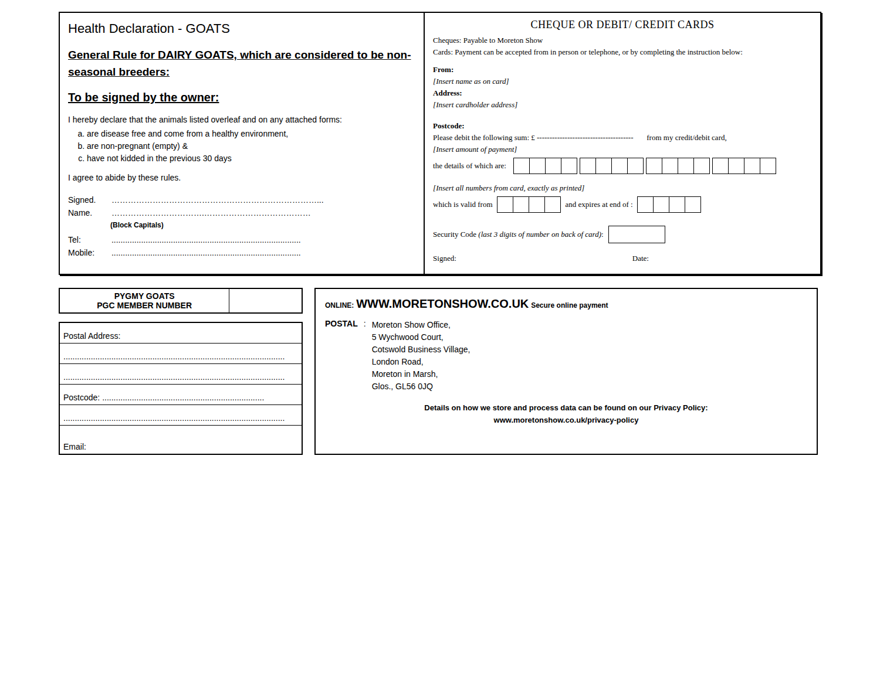Health Declaration - GOATS
General Rule for DAIRY GOATS, which are considered to be non-seasonal breeders:
To be signed by the owner:
I hereby declare that the animals listed overleaf and on any attached forms:
are disease free and come from a healthy environment,
are non-pregnant (empty) &
have not kidded in the previous 30 days
I agree to abide by these rules.
Signed. …………………………………………………………………...
Name. …………………………….…………………………………
(Block Capitals)
Tel: ...................................................................................
Mobile: ...................................................................................
CHEQUE OR DEBIT/ CREDIT CARDS
Cheques: Payable to Moreton Show
Cards: Payment can be accepted from in person or telephone, or by completing the instruction below:
From:
[Insert name as on card]
Address:
[Insert cardholder address]
Postcode:
Please debit the following sum: £ -------------------------------------- from my credit/debit card,
[Insert amount of payment]
the details of which are:
[Insert all numbers from card, exactly as printed]
which is valid from and expires at end of :
Security Code (last 3 digits of number on back of card):
Signed: Date:
| PYGMY GOATS PGC MEMBER NUMBER | |
| Postal Address: |
| ................................................................................................. |
| ................................................................................................. |
| Postcode: ....................................................................... |
| ................................................................................................. |
| Email: |
ONLINE: WWW.MORETONSHOW.CO.UK Secure online payment
POSTAL:
Moreton Show Office,
5 Wychwood Court,
Cotswold Business Village,
London Road,
Moreton in Marsh,
Glos., GL56 0JQ
Details on how we store and process data can be found on our Privacy Policy:
www.moretonshow.co.uk/privacy-policy